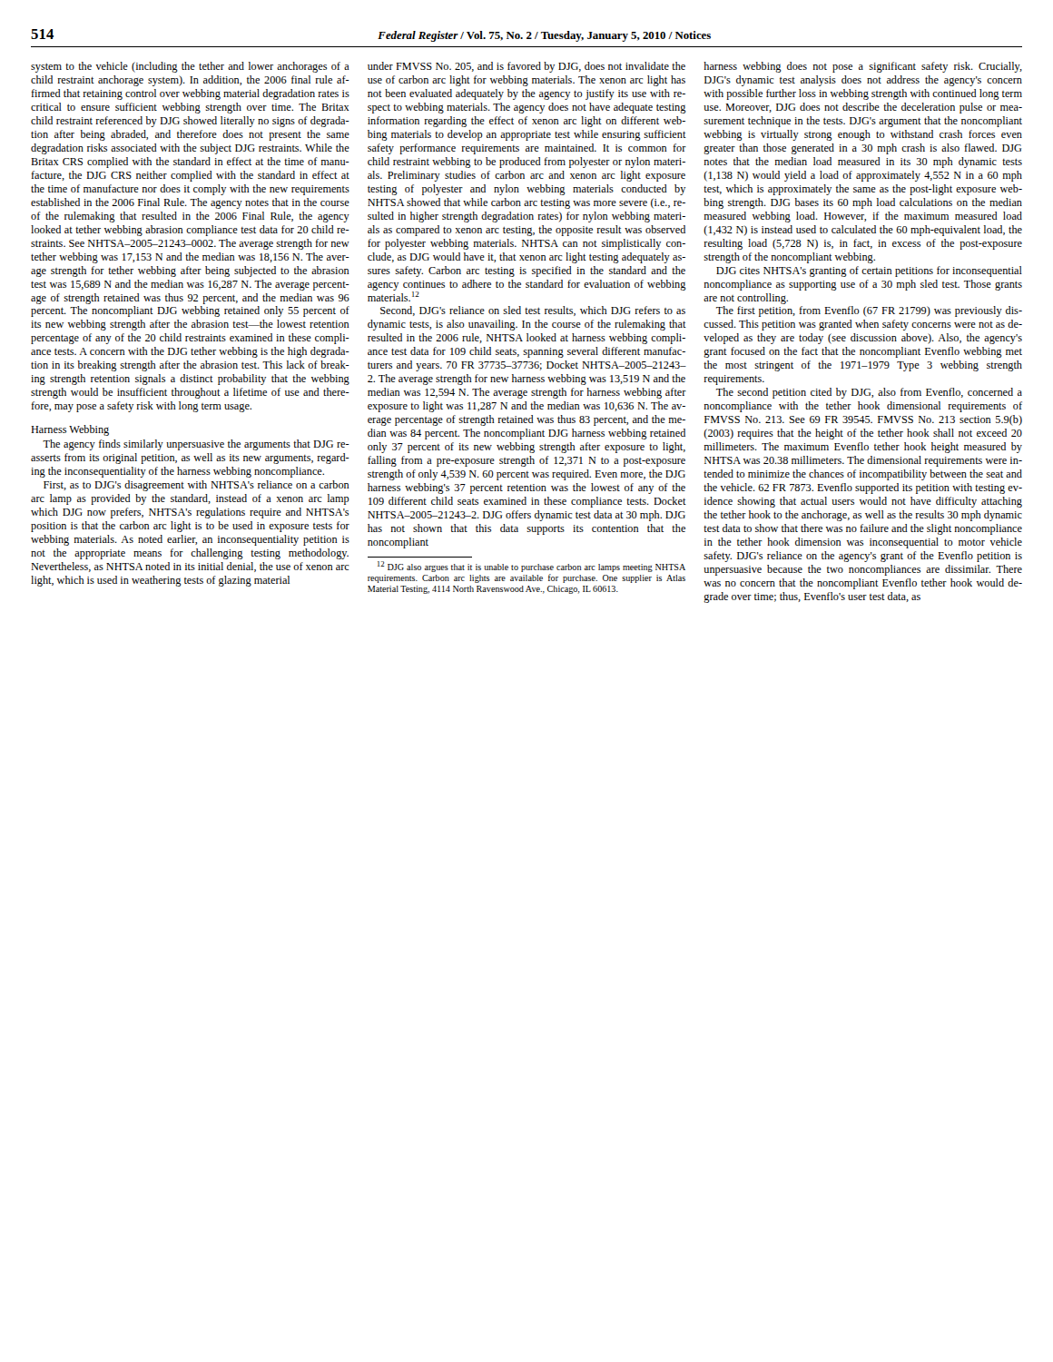514
Federal Register / Vol. 75, No. 2 / Tuesday, January 5, 2010 / Notices
system to the vehicle (including the tether and lower anchorages of a child restraint anchorage system). In addition, the 2006 final rule affirmed that retaining control over webbing material degradation rates is critical to ensure sufficient webbing strength over time. The Britax child restraint referenced by DJG showed literally no signs of degradation after being abraded, and therefore does not present the same degradation risks associated with the subject DJG restraints. While the Britax CRS complied with the standard in effect at the time of manufacture, the DJG CRS neither complied with the standard in effect at the time of manufacture nor does it comply with the new requirements established in the 2006 Final Rule. The agency notes that in the course of the rulemaking that resulted in the 2006 Final Rule, the agency looked at tether webbing abrasion compliance test data for 20 child restraints. See NHTSA–2005–21243–0002. The average strength for new tether webbing was 17,153 N and the median was 18,156 N. The average strength for tether webbing after being subjected to the abrasion test was 15,689 N and the median was 16,287 N. The average percentage of strength retained was thus 92 percent, and the median was 96 percent. The noncompliant DJG webbing retained only 55 percent of its new webbing strength after the abrasion test—the lowest retention percentage of any of the 20 child restraints examined in these compliance tests. A concern with the DJG tether webbing is the high degradation in its breaking strength after the abrasion test. This lack of breaking strength retention signals a distinct probability that the webbing strength would be insufficient throughout a lifetime of use and therefore, may pose a safety risk with long term usage.
Harness Webbing
The agency finds similarly unpersuasive the arguments that DJG reasserts from its original petition, as well as its new arguments, regarding the inconsequentiality of the harness webbing noncompliance.
First, as to DJG's disagreement with NHTSA's reliance on a carbon arc lamp as provided by the standard, instead of a xenon arc lamp which DJG now prefers, NHTSA's regulations require and NHTSA's position is that the carbon arc light is to be used in exposure tests for webbing materials. As noted earlier, an inconsequentiality petition is not the appropriate means for challenging testing methodology. Nevertheless, as NHTSA noted in its initial denial, the use of xenon arc light, which is used in weathering tests of glazing material
under FMVSS No. 205, and is favored by DJG, does not invalidate the use of carbon arc light for webbing materials. The xenon arc light has not been evaluated adequately by the agency to justify its use with respect to webbing materials. The agency does not have adequate testing information regarding the effect of xenon arc light on different webbing materials to develop an appropriate test while ensuring sufficient safety performance requirements are maintained. It is common for child restraint webbing to be produced from polyester or nylon materials. Preliminary studies of carbon arc and xenon arc light exposure testing of polyester and nylon webbing materials conducted by NHTSA showed that while carbon arc testing was more severe (i.e., resulted in higher strength degradation rates) for nylon webbing materials as compared to xenon arc testing, the opposite result was observed for polyester webbing materials. NHTSA can not simplistically conclude, as DJG would have it, that xenon arc light testing adequately assures safety. Carbon arc testing is specified in the standard and the agency continues to adhere to the standard for evaluation of webbing materials.12
Second, DJG's reliance on sled test results, which DJG refers to as dynamic tests, is also unavailing. In the course of the rulemaking that resulted in the 2006 rule, NHTSA looked at harness webbing compliance test data for 109 child seats, spanning several different manufacturers and years. 70 FR 37735–37736; Docket NHTSA–2005–21243–2. The average strength for new harness webbing was 13,519 N and the median was 12,594 N. The average strength for harness webbing after exposure to light was 11,287 N and the median was 10,636 N. The average percentage of strength retained was thus 83 percent, and the median was 84 percent. The noncompliant DJG harness webbing retained only 37 percent of its new webbing strength after exposure to light, falling from a pre-exposure strength of 12,371 N to a post-exposure strength of only 4,539 N. 60 percent was required. Even more, the DJG harness webbing's 37 percent retention was the lowest of any of the 109 different child seats examined in these compliance tests. Docket NHTSA–2005–21243–2. DJG offers dynamic test data at 30 mph. DJG has not shown that this data supports its contention that the noncompliant
12 DJG also argues that it is unable to purchase carbon arc lamps meeting NHTSA requirements. Carbon arc lights are available for purchase. One supplier is Atlas Material Testing, 4114 North Ravenswood Ave., Chicago, IL 60613.
harness webbing does not pose a significant safety risk. Crucially, DJG's dynamic test analysis does not address the agency's concern with possible further loss in webbing strength with continued long term use. Moreover, DJG does not describe the deceleration pulse or measurement technique in the tests. DJG's argument that the noncompliant webbing is virtually strong enough to withstand crash forces even greater than those generated in a 30 mph crash is also flawed. DJG notes that the median load measured in its 30 mph dynamic tests (1,138 N) would yield a load of approximately 4,552 N in a 60 mph test, which is approximately the same as the post-light exposure webbing strength. DJG bases its 60 mph load calculations on the median measured webbing load. However, if the maximum measured load (1,432 N) is instead used to calculated the 60 mph-equivalent load, the resulting load (5,728 N) is, in fact, in excess of the post-exposure strength of the noncompliant webbing.
DJG cites NHTSA's granting of certain petitions for inconsequential noncompliance as supporting use of a 30 mph sled test. Those grants are not controlling.
The first petition, from Evenflo (67 FR 21799) was previously discussed. This petition was granted when safety concerns were not as developed as they are today (see discussion above). Also, the agency's grant focused on the fact that the noncompliant Evenflo webbing met the most stringent of the 1971–1979 Type 3 webbing strength requirements.
The second petition cited by DJG, also from Evenflo, concerned a noncompliance with the tether hook dimensional requirements of FMVSS No. 213. See 69 FR 39545. FMVSS No. 213 section 5.9(b) (2003) requires that the height of the tether hook shall not exceed 20 millimeters. The maximum Evenflo tether hook height measured by NHTSA was 20.38 millimeters. The dimensional requirements were intended to minimize the chances of incompatibility between the seat and the vehicle. 62 FR 7873. Evenflo supported its petition with testing evidence showing that actual users would not have difficulty attaching the tether hook to the anchorage, as well as the results 30 mph dynamic test data to show that there was no failure and the slight noncompliance in the tether hook dimension was inconsequential to motor vehicle safety. DJG's reliance on the agency's grant of the Evenflo petition is unpersuasive because the two noncompliances are dissimilar. There was no concern that the noncompliant Evenflo tether hook would degrade over time; thus, Evenflo's user test data, as